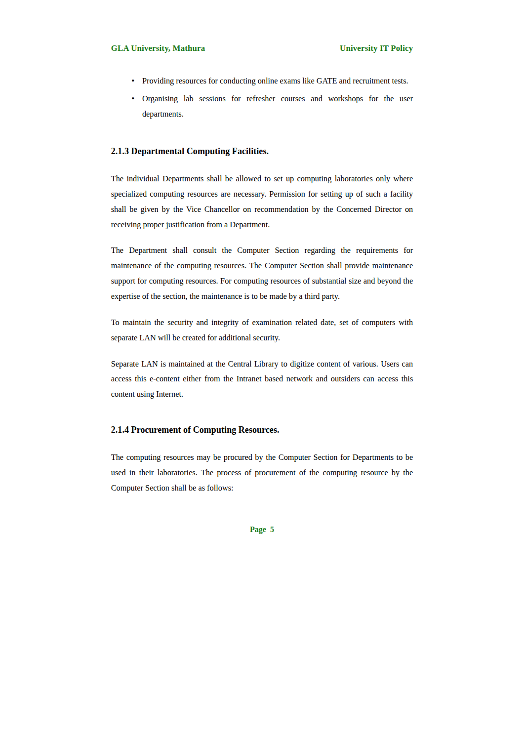GLA University, Mathura University IT Policy
Providing resources for conducting online exams like GATE and recruitment tests.
Organising lab sessions for refresher courses and workshops for the user departments.
2.1.3 Departmental Computing Facilities.
The individual Departments shall be allowed to set up computing laboratories only where specialized computing resources are necessary. Permission for setting up of such a facility shall be given by the Vice Chancellor on recommendation by the Concerned Director on receiving proper justification from a Department.
The Department shall consult the Computer Section regarding the requirements for maintenance of the computing resources. The Computer Section shall provide maintenance support for computing resources. For computing resources of substantial size and beyond the expertise of the section, the maintenance is to be made by a third party.
To maintain the security and integrity of examination related date, set of computers with separate LAN will be created for additional security.
Separate LAN is maintained at the Central Library to digitize content of various. Users can access this e-content either from the Intranet based network and outsiders can access this content using Internet.
2.1.4 Procurement of Computing Resources.
The computing resources may be procured by the Computer Section for Departments to be used in their laboratories. The process of procurement of the computing resource by the Computer Section shall be as follows:
Page 5